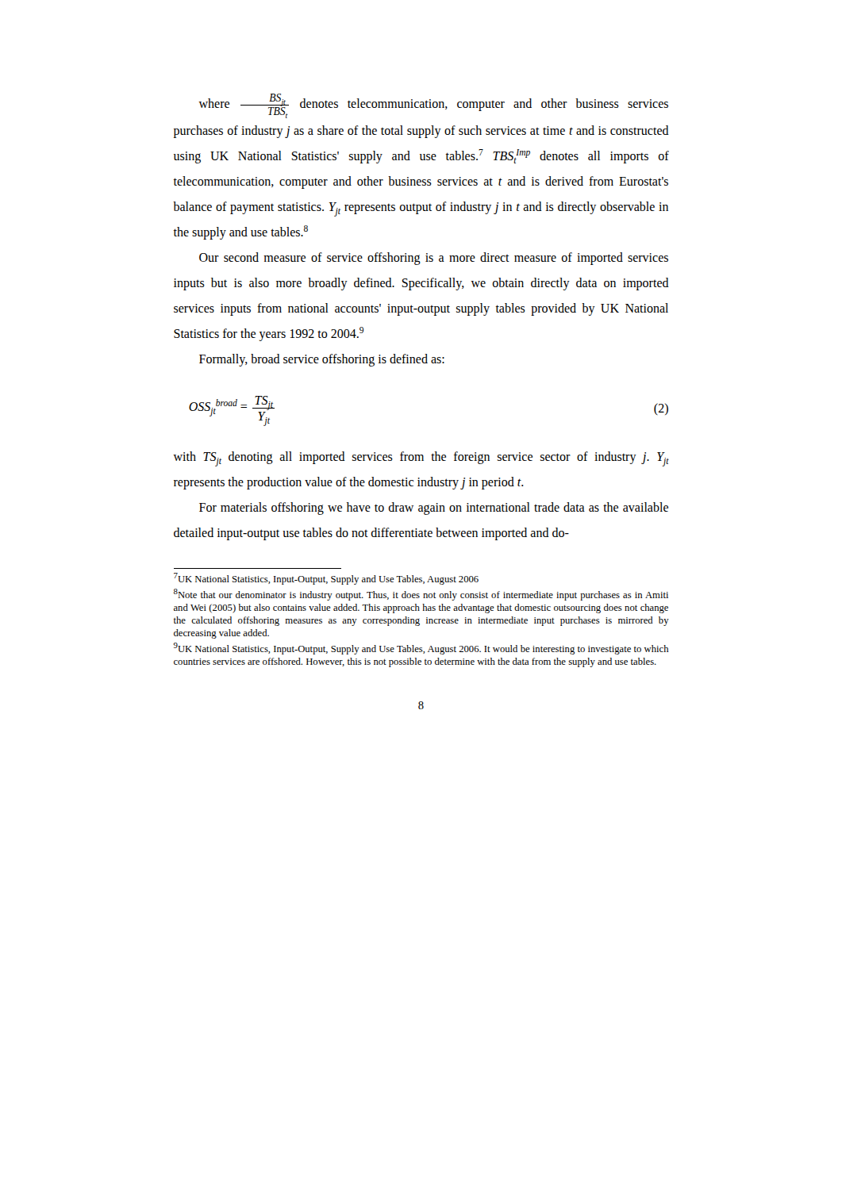where BSjt TBSt denotes telecommunication, computer and other business services purchases of industry j as a share of the total supply of such services at time t and is constructed using UK National Statistics' supply and use tables.7 TBStImp denotes all imports of telecommunication, computer and other business services at t and is derived from Eurostat's balance of payment statistics. Yjt represents output of industry j in t and is directly observable in the supply and use tables.8
Our second measure of service offshoring is a more direct measure of imported services inputs but is also more broadly defined. Specifically, we obtain directly data on imported services inputs from national accounts' input-output supply tables provided by UK National Statistics for the years 1992 to 2004.9
Formally, broad service offshoring is defined as:
OSSjtbroad = TSjt Yjt (2)
with TSjt denoting all imported services from the foreign service sector of industry j. Yjt represents the production value of the domestic industry j in period t.
For materials offshoring we have to draw again on international trade data as the available detailed input-output use tables do not differentiate between imported and do-
7UK National Statistics, Input-Output, Supply and Use Tables, August 2006
8Note that our denominator is industry output. Thus, it does not only consist of intermediate input purchases as in Amiti and Wei (2005) but also contains value added. This approach has the advantage that domestic outsourcing does not change the calculated offshoring measures as any corresponding increase in intermediate input purchases is mirrored by decreasing value added.
9UK National Statistics, Input-Output, Supply and Use Tables, August 2006. It would be interesting to investigate to which countries services are offshored. However, this is not possible to determine with the data from the supply and use tables.
8